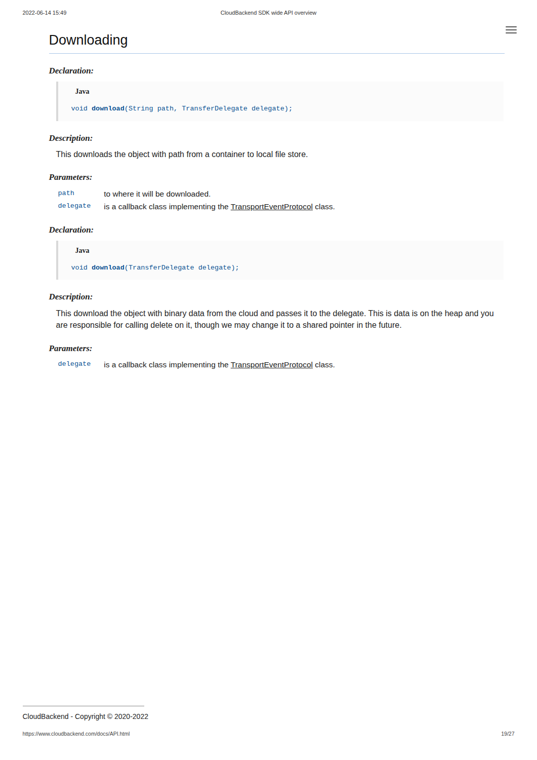2022-06-14 15:49
CloudBackend SDK wide API overview
Downloading
Declaration:
Java
void download(String path, TransferDelegate delegate);
Description:
This downloads the object with path from a container to local file store.
Parameters:
| path | to where it will be downloaded. |
| delegate | is a callback class implementing the TransportEventProtocol class. |
Declaration:
Java
void download(TransferDelegate delegate);
Description:
This download the object with binary data from the cloud and passes it to the delegate. This is data is on the heap and you are responsible for calling delete on it, though we may change it to a shared pointer in the future.
Parameters:
| delegate | is a callback class implementing the TransportEventProtocol class. |
CloudBackend - Copyright © 2020-2022
https://www.cloudbackend.com/docs/API.html 19/27